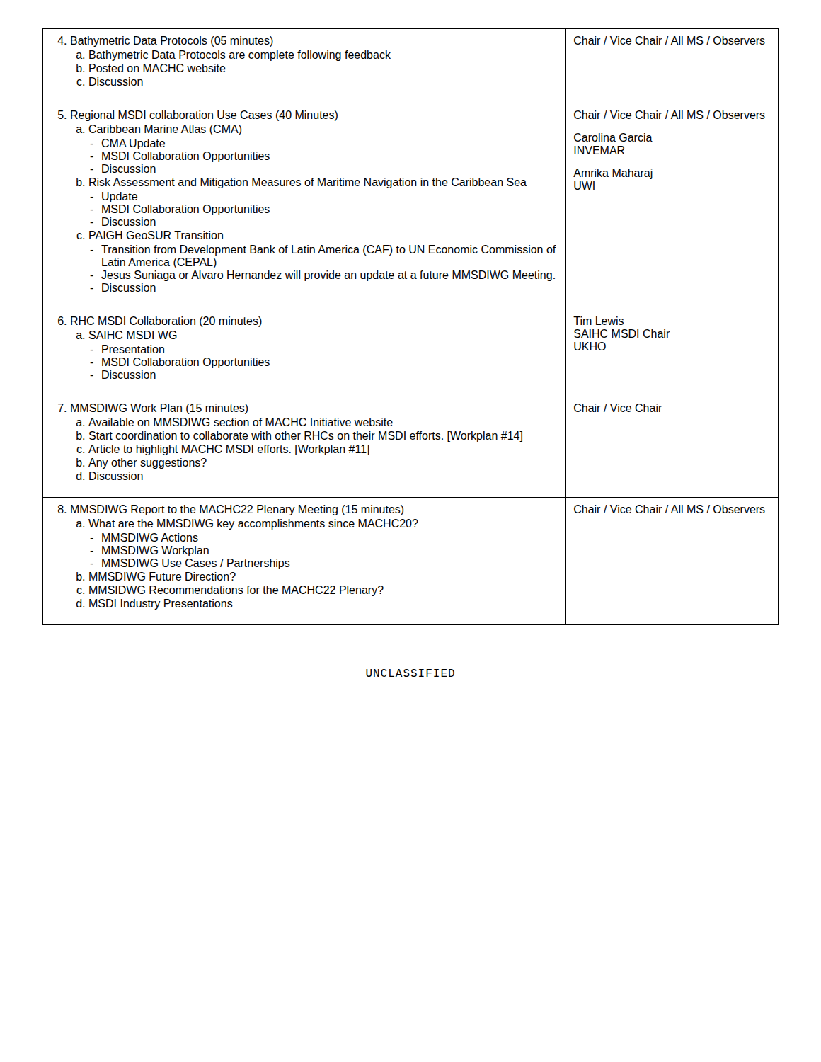| Bathymetric Data Protocols (05 minutes) Bathymetric Data Protocols are complete following feedback Posted on MACHC website Discussion | Chair / Vice Chair / All MS / Observers |
| Regional MSDI collaboration Use Cases (40 Minutes) Caribbean Marine Atlas (CMA) CMA Update MSDI Collaboration Opportunities Discussion Risk Assessment and Mitigation Measures of Maritime Navigation in the Caribbean Sea Update MSDI Collaboration Opportunities Discussion PAIGH GeoSUR Transition Transition from Development Bank of Latin America (CAF) to UN Economic Commission of Latin America (CEPAL) Jesus Suniaga or Alvaro Hernandez will provide an update at a future MMSDIWG Meeting. Discussion | Chair / Vice Chair / All MS / Observers Carolina Garcia INVEMAR Amrika Maharaj UWI |
| RHC MSDI Collaboration (20 minutes) SAIHC MSDI WG Presentation MSDI Collaboration Opportunities Discussion | Tim Lewis SAIHC MSDI Chair UKHO |
| MMSDIWG Work Plan (15 minutes) Available on MMSDIWG section of MACHC Initiative website Start coordination to collaborate with other RHCs on their MSDI efforts. [Workplan #14] Article to highlight MACHC MSDI efforts. [Workplan #11] Any other suggestions? Discussion | Chair / Vice Chair |
| MMSDIWG Report to the MACHC22 Plenary Meeting (15 minutes) What are the MMSDIWG key accomplishments since MACHC20? MMSDIWG Actions MMSDIWG Workplan MMSDIWG Use Cases / Partnerships MMSDIWG Future Direction? MMSIDWG Recommendations for the MACHC22 Plenary? MSDI Industry Presentations | Chair / Vice Chair / All MS / Observers |
UNCLASSIFIED